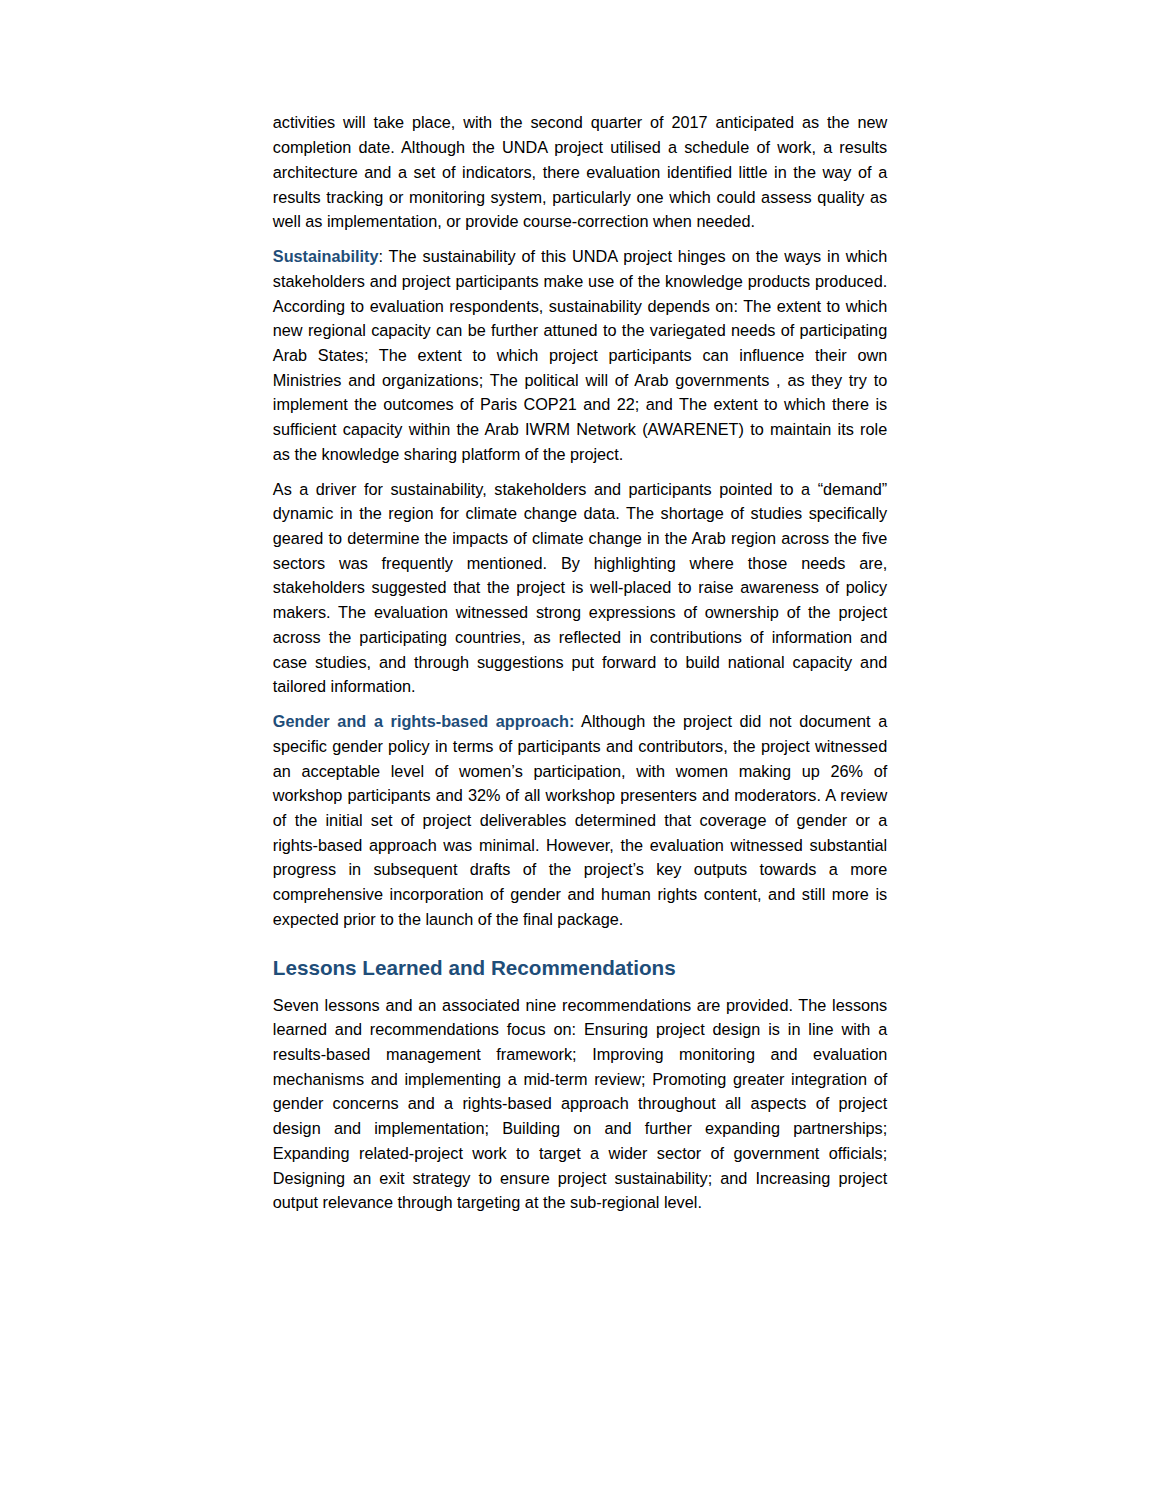activities will take place, with the second quarter of 2017 anticipated as the new completion date. Although the UNDA project utilised a schedule of work, a results architecture and a set of indicators, there evaluation identified little in the way of a results tracking or monitoring system, particularly one which could assess quality as well as implementation, or provide course-correction when needed.
Sustainability: The sustainability of this UNDA project hinges on the ways in which stakeholders and project participants make use of the knowledge products produced. According to evaluation respondents, sustainability depends on: The extent to which new regional capacity can be further attuned to the variegated needs of participating Arab States; The extent to which project participants can influence their own Ministries and organizations; The political will of Arab governments , as they try to implement the outcomes of Paris COP21 and 22; and The extent to which there is sufficient capacity within the Arab IWRM Network (AWARENET) to maintain its role as the knowledge sharing platform of the project.
As a driver for sustainability, stakeholders and participants pointed to a “demand” dynamic in the region for climate change data. The shortage of studies specifically geared to determine the impacts of climate change in the Arab region across the five sectors was frequently mentioned. By highlighting where those needs are, stakeholders suggested that the project is well-placed to raise awareness of policy makers. The evaluation witnessed strong expressions of ownership of the project across the participating countries, as reflected in contributions of information and case studies, and through suggestions put forward to build national capacity and tailored information.
Gender and a rights-based approach: Although the project did not document a specific gender policy in terms of participants and contributors, the project witnessed an acceptable level of women’s participation, with women making up 26% of workshop participants and 32% of all workshop presenters and moderators. A review of the initial set of project deliverables determined that coverage of gender or a rights-based approach was minimal. However, the evaluation witnessed substantial progress in subsequent drafts of the project’s key outputs towards a more comprehensive incorporation of gender and human rights content, and still more is expected prior to the launch of the final package.
Lessons Learned and Recommendations
Seven lessons and an associated nine recommendations are provided. The lessons learned and recommendations focus on: Ensuring project design is in line with a results-based management framework; Improving monitoring and evaluation mechanisms and implementing a mid-term review; Promoting greater integration of gender concerns and a rights-based approach throughout all aspects of project design and implementation; Building on and further expanding partnerships; Expanding related-project work to target a wider sector of government officials; Designing an exit strategy to ensure project sustainability; and Increasing project output relevance through targeting at the sub-regional level.